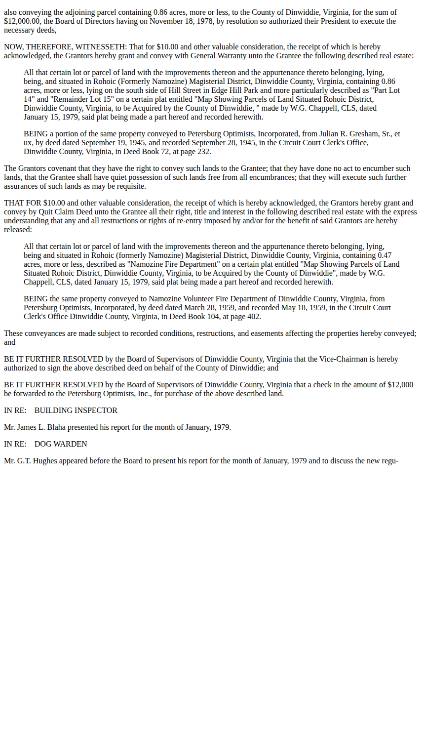also conveying the adjoining parcel containing 0.86 acres, more or less, to the County of Dinwiddie, Virginia, for the sum of $12,000.00, the Board of Directors having on November 18, 1978, by resolution so authorized their President to execute the necessary deeds,
NOW, THEREFORE, WITNESSETH: That for $10.00 and other valuable consideration, the receipt of which is hereby acknowledged, the Grantors hereby grant and convey with General Warranty unto the Grantee the following described real estate:
All that certain lot or parcel of land with the improvements thereon and the appurtenance thereto belonging, lying, being, and situated in Rohoic (Formerly Namozine) Magisterial District, Dinwiddie County, Virginia, containing 0.86 acres, more or less, lying on the south side of Hill Street in Edge Hill Park and more particularly described as "Part Lot 14" and "Remainder Lot 15" on a certain plat entitled "Map Showing Parcels of Land Situated Rohoic District, Dinwiddie County, Virginia, to be Acquired by the County of Dinwiddie, " made by W.G. Chappell, CLS, dated January 15, 1979, said plat being made a part hereof and recorded herewith.
BEING a portion of the same property conveyed to Petersburg Optimists, Incorporated, from Julian R. Gresham, Sr., et ux, by deed dated September 19, 1945, and recorded September 28, 1945, in the Circuit Court Clerk's Office, Dinwiddie County, Virginia, in Deed Book 72, at page 232.
The Grantors covenant that they have the right to convey such lands to the Grantee; that they have done no act to encumber such lands, that the Grantee shall have quiet possession of such lands free from all encumbrances; that they will execute such further assurances of such lands as may be requisite.
THAT FOR $10.00 and other valuable consideration, the receipt of which is hereby acknowledged, the Grantors hereby grant and convey by Quit Claim Deed unto the Grantee all their right, title and interest in the following described real estate with the express understanding that any and all restructions or rights of re-entry imposed by and/or for the benefit of said Grantors are hereby released:
All that certain lot or parcel of land with the improvements thereon and the appurtenance thereto belonging, lying, being and situated in Rohoic (formerly Namozine) Magisterial District, Dinwiddie County, Virginia, containing 0.47 acres, more or less, described as "Namozine Fire Department" on a certain plat entitled "Map Showing Parcels of Land Situated Rohoic District, Dinwiddie County, Virginia, to be Acquired by the County of Dinwiddie", made by W.G. Chappell, CLS, dated January 15, 1979, said plat being made a part hereof and recorded herewith.
BEING the same property conveyed to Namozine Volunteer Fire Department of Dinwiddie County, Virginia, from Petersburg Optimists, Incorporated, by deed dated March 28, 1959, and recorded May 18, 1959, in the Circuit Court Clerk's Office Dinwiddie County, Virginia, in Deed Book 104, at page 402.
These conveyances are made subject to recorded conditions, restructions, and easements affecting the properties hereby conveyed; and
BE IT FURTHER RESOLVED by the Board of Supervisors of Dinwiddie County, Virginia that the Vice-Chairman is hereby authorized to sign the above described deed on behalf of the County of Dinwiddie; and
BE IT FURTHER RESOLVED by the Board of Supervisors of Dinwiddie County, Virginia that a check in the amount of $12,000 be forwarded to the Petersburg Optimists, Inc., for purchase of the above described land.
IN RE: BUILDING INSPECTOR
Mr. James L. Blaha presented his report for the month of January, 1979.
IN RE: DOG WARDEN
Mr. G.T. Hughes appeared before the Board to present his report for the month of January, 1979 and to discuss the new regu-